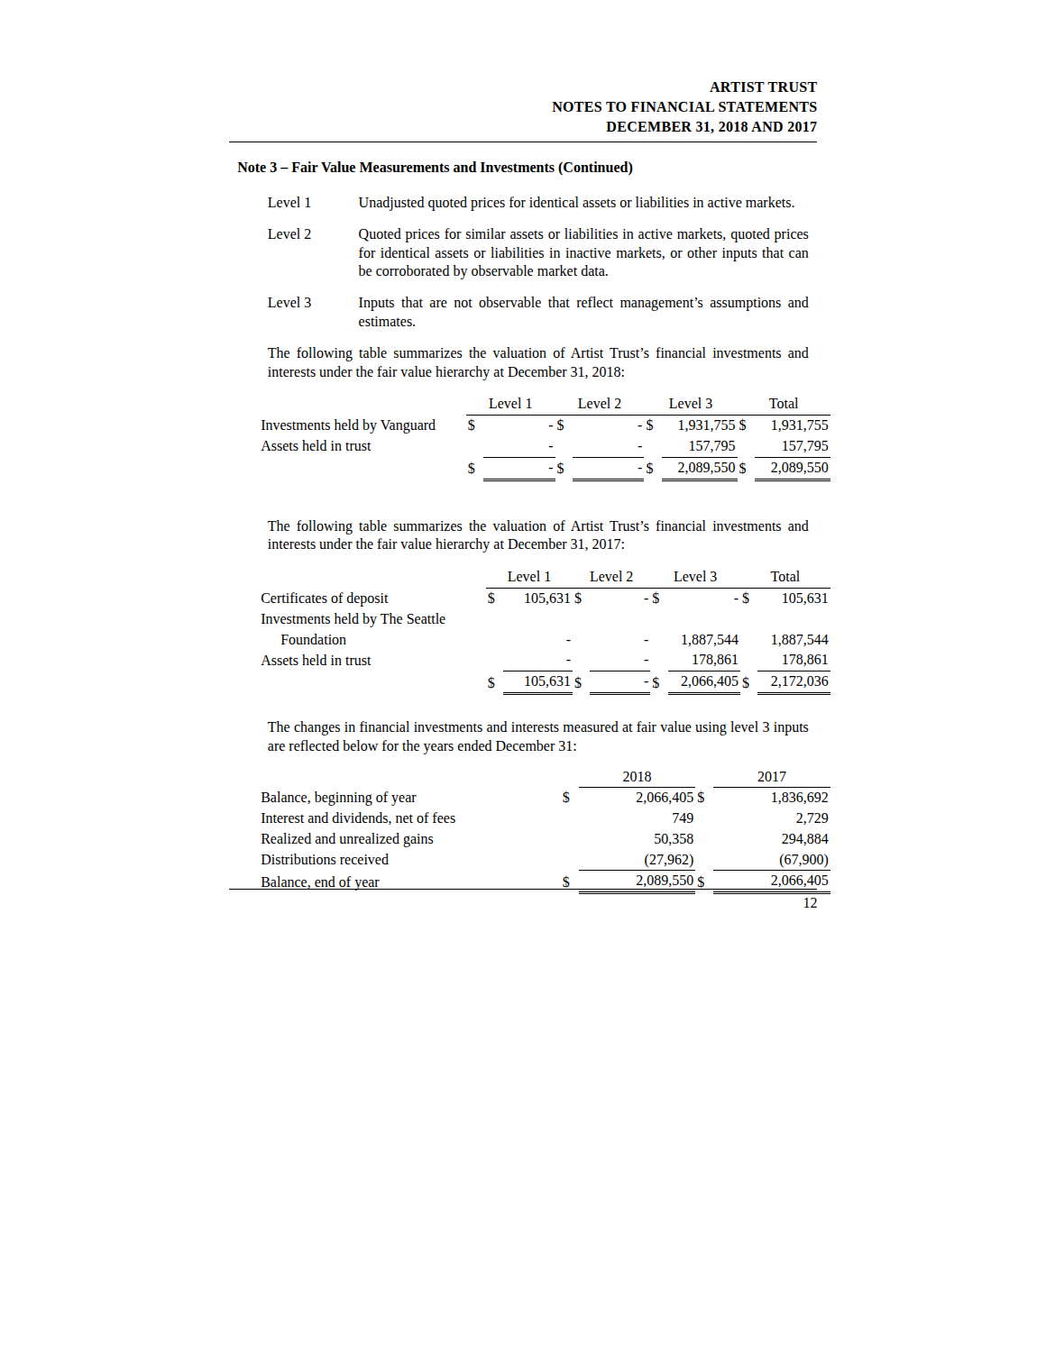ARTIST TRUST NOTES TO FINANCIAL STATEMENTS DECEMBER 31, 2018 AND 2017
Note 3 – Fair Value Measurements and Investments (Continued)
Level 1
Unadjusted quoted prices for identical assets or liabilities in active markets.
Level 2
Quoted prices for similar assets or liabilities in active markets, quoted prices for identical assets or liabilities in inactive markets, or other inputs that can be corroborated by observable market data.
Level 3
Inputs that are not observable that reflect management’s assumptions and estimates.
The following table summarizes the valuation of Artist Trust’s financial investments and interests under the fair value hierarchy at December 31, 2018:
| | Level 1 | Level 2 | Level 3 | Total |
| Investments held by Vanguard | $ | - | $ | - | $ | 1,931,755 | $ | 1,931,755 |
| Assets held in trust | | - | | - | | 157,795 | | 157,795 |
| | $ | - | $ | - | $ | 2,089,550 | $ | 2,089,550 |
The following table summarizes the valuation of Artist Trust’s financial investments and interests under the fair value hierarchy at December 31, 2017:
| | Level 1 | Level 2 | Level 3 | Total |
| Certificates of deposit | $ | 105,631 | $ | - | $ | - | $ | 105,631 |
| Investments held by The Seattle | | | | | | | | |
| Foundation | | - | | - | | 1,887,544 | | 1,887,544 |
| Assets held in trust | | - | | - | | 178,861 | | 178,861 |
| | $ | 105,631 | $ | - | $ | 2,066,405 | $ | 2,172,036 |
The changes in financial investments and interests measured at fair value using level 3 inputs are reflected below for the years ended December 31:
| | | 2018 | | 2017 |
| Balance, beginning of year | $ | 2,066,405 | $ | 1,836,692 |
| Interest and dividends, net of fees | | 749 | | 2,729 |
| Realized and unrealized gains | | 50,358 | | 294,884 |
| Distributions received | | (27,962) | | (67,900) |
| Balance, end of year | $ | 2,089,550 | $ | 2,066,405 |
12